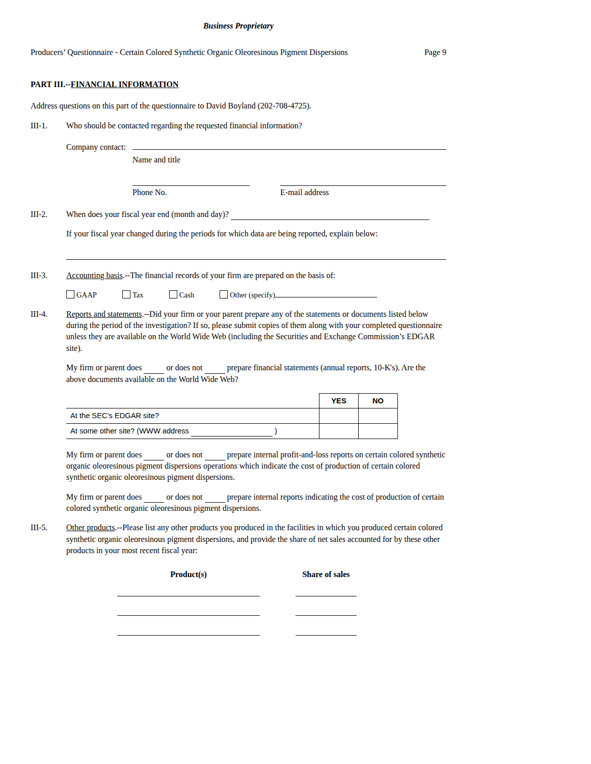Business Proprietary
Producers’ Questionnaire - Certain Colored Synthetic Organic Oleoresinous Pigment Dispersions
Page 9
PART III.--FINANCIAL INFORMATION
Address questions on this part of the questionnaire to David Boyland (202-708-4725).
III-1.
Who should be contacted regarding the requested financial information?
Company contact:
Name and title
Phone No.
E-mail address
III-2.
When does your fiscal year end (month and day)?
If your fiscal year changed during the periods for which data are being reported, explain below:
III-3.
Accounting basis.--The financial records of your firm are prepared on the basis of:
GAAP Tax Cash Other (specify)
III-4.
Reports and statements.--Did your firm or your parent prepare any of the statements or documents listed below during the period of the investigation? If so, please submit copies of them along with your completed questionnaire unless they are available on the World Wide Web (including the Securities and Exchange Commission’s EDGAR site).
My firm or parent does or does not prepare financial statements (annual reports, 10-K's). Are the above documents available on the World Wide Web?
| | YES | NO |
| At the SEC’s EDGAR site? | | |
| At some other site? (WWW address ) | | |
My firm or parent does or does not prepare internal profit-and-loss reports on certain colored synthetic organic oleoresinous pigment dispersions operations which indicate the cost of production of certain colored synthetic organic oleoresinous pigment dispersions.
My firm or parent does or does not prepare internal reports indicating the cost of production of certain colored synthetic organic oleoresinous pigment dispersions.
III-5.
Other products.--Please list any other products you produced in the facilities in which you produced certain colored synthetic organic oleoresinous pigment dispersions, and provide the share of net sales accounted for by these other products in your most recent fiscal year:
Product(s)
Share of sales